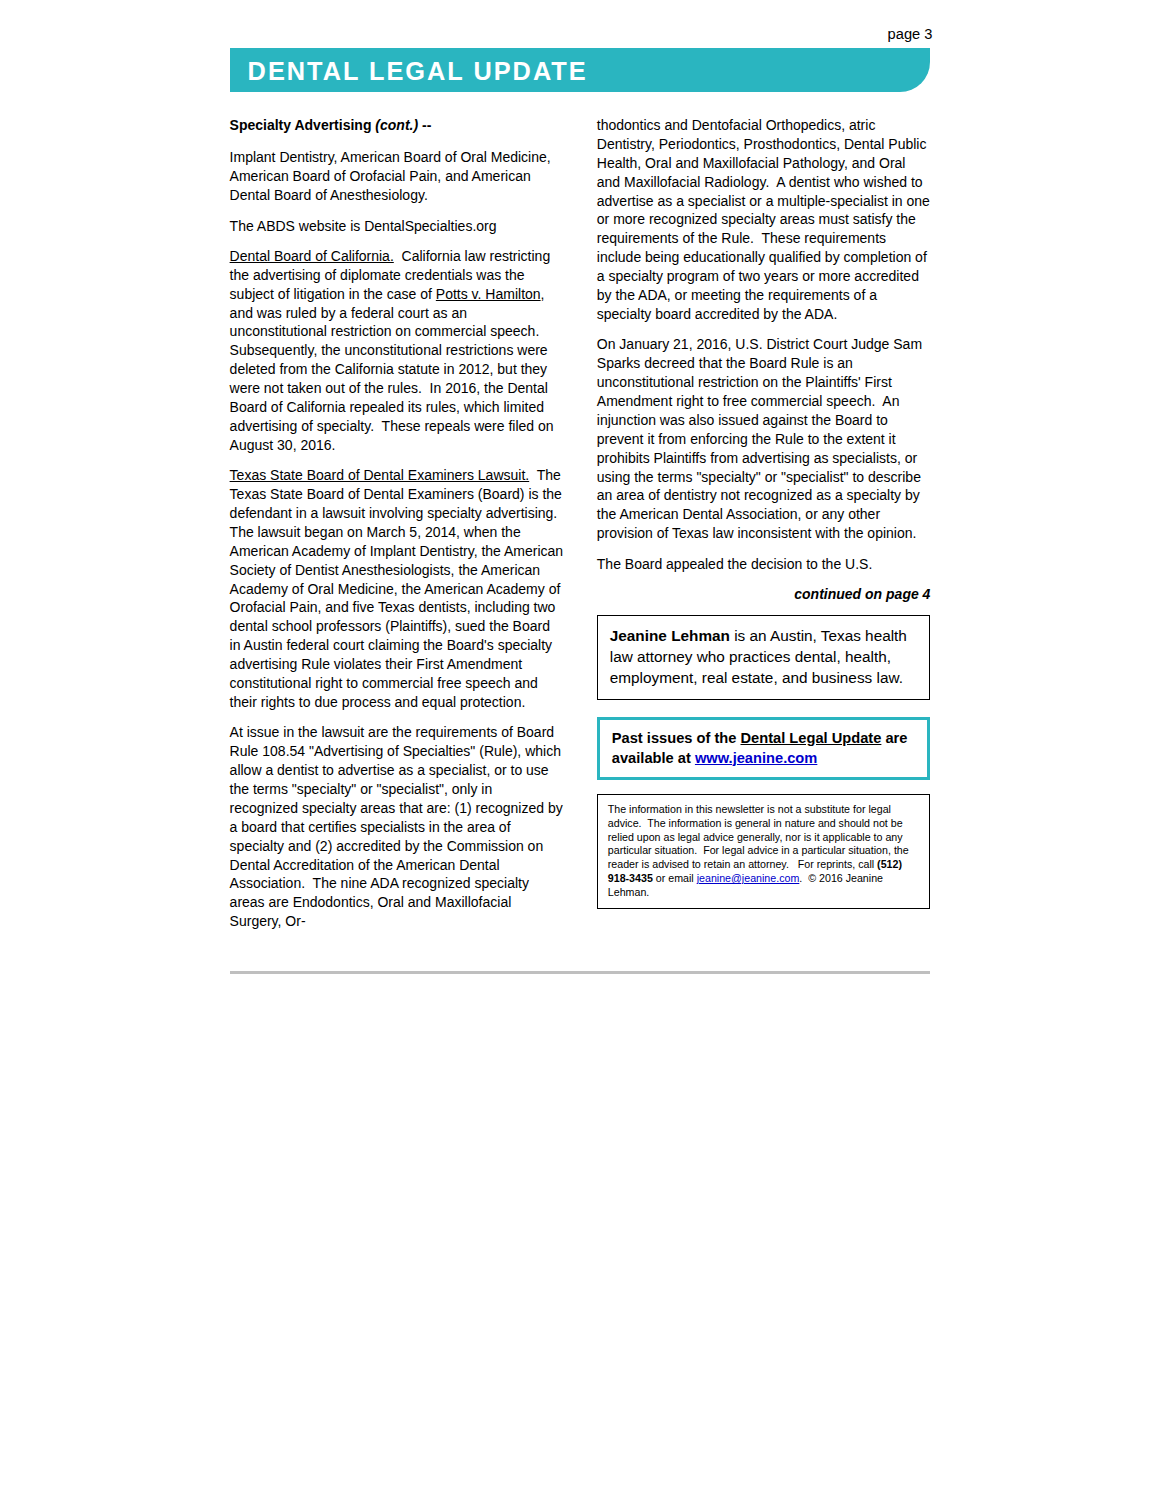DENTAL LEGAL UPDATE page 3
Specialty Advertising (cont.) --
Implant Dentistry, American Board of Oral Medicine, American Board of Orofacial Pain, and American Dental Board of Anesthesiology.
The ABDS website is DentalSpecialties.org
Dental Board of California. California law restricting the advertising of diplomate credentials was the subject of litigation in the case of Potts v. Hamilton, and was ruled by a federal court as an unconstitutional restriction on commercial speech. Subsequently, the unconstitutional restrictions were deleted from the California statute in 2012, but they were not taken out of the rules. In 2016, the Dental Board of California repealed its rules, which limited advertising of specialty. These repeals were filed on August 30, 2016.
Texas State Board of Dental Examiners Lawsuit. The Texas State Board of Dental Examiners (Board) is the defendant in a lawsuit involving specialty advertising. The lawsuit began on March 5, 2014, when the American Academy of Implant Dentistry, the American Society of Dentist Anesthesiologists, the American Academy of Oral Medicine, the American Academy of Orofacial Pain, and five Texas dentists, including two dental school professors (Plaintiffs), sued the Board in Austin federal court claiming the Board's specialty advertising Rule violates their First Amendment constitutional right to commercial free speech and their rights to due process and equal protection.
At issue in the lawsuit are the requirements of Board Rule 108.54 "Advertising of Specialties" (Rule), which allow a dentist to advertise as a specialist, or to use the terms "specialty" or "specialist", only in recognized specialty areas that are: (1) recognized by a board that certifies specialists in the area of specialty and (2) accredited by the Commission on Dental Accreditation of the American Dental Association. The nine ADA recognized specialty areas are Endodontics, Oral and Maxillofacial Surgery, Or-
thodontics and Dentofacial Orthopedics, atric Dentistry, Periodontics, Prosthodontics, Dental Public Health, Oral and Maxillofacial Pathology, and Oral and Maxillofacial Radiology. A dentist who wished to advertise as a specialist or a multiple-specialist in one or more recognized specialty areas must satisfy the requirements of the Rule. These requirements include being educationally qualified by completion of a specialty program of two years or more accredited by the ADA, or meeting the requirements of a specialty board accredited by the ADA.
On January 21, 2016, U.S. District Court Judge Sam Sparks decreed that the Board Rule is an unconstitutional restriction on the Plaintiffs' First Amendment right to free commercial speech. An injunction was also issued against the Board to prevent it from enforcing the Rule to the extent it prohibits Plaintiffs from advertising as specialists, or using the terms "specialty" or "specialist" to describe an area of dentistry not recognized as a specialty by the American Dental Association, or any other provision of Texas law inconsistent with the opinion.
The Board appealed the decision to the U.S.
continued on page 4
Jeanine Lehman is an Austin, Texas health law attorney who practices dental, health, employment, real estate, and business law.
Past issues of the Dental Legal Update are available at www.jeanine.com
The information in this newsletter is not a substitute for legal advice. The information is general in nature and should not be relied upon as legal advice generally, nor is it applicable to any particular situation. For legal advice in a particular situation, the reader is advised to retain an attorney. For reprints, call (512) 918-3435 or email jeanine@jeanine.com. © 2016 Jeanine Lehman.